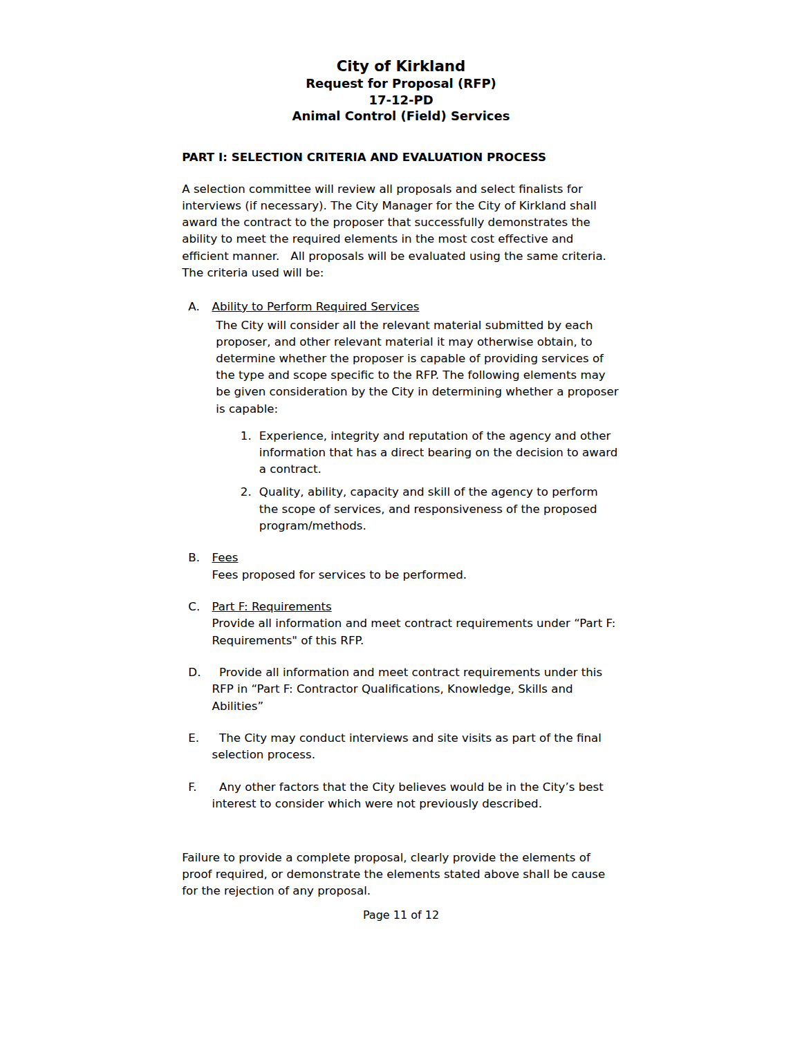City of Kirkland
Request for Proposal (RFP)
17-12-PD
Animal Control (Field) Services
PART I: SELECTION CRITERIA AND EVALUATION PROCESS
A selection committee will review all proposals and select finalists for interviews (if necessary). The City Manager for the City of Kirkland shall award the contract to the proposer that successfully demonstrates the ability to meet the required elements in the most cost effective and efficient manner. All proposals will be evaluated using the same criteria. The criteria used will be:
A. Ability to Perform Required Services
The City will consider all the relevant material submitted by each proposer, and other relevant material it may otherwise obtain, to determine whether the proposer is capable of providing services of the type and scope specific to the RFP. The following elements may be given consideration by the City in determining whether a proposer is capable:
Experience, integrity and reputation of the agency and other information that has a direct bearing on the decision to award a contract.
Quality, ability, capacity and skill of the agency to perform the scope of services, and responsiveness of the proposed program/methods.
B. Fees
Fees proposed for services to be performed.
C. Part F: Requirements
Provide all information and meet contract requirements under “Part F: Requirements" of this RFP.
D. Provide all information and meet contract requirements under this RFP in “Part F: Contractor Qualifications, Knowledge, Skills and Abilities”
E. The City may conduct interviews and site visits as part of the final selection process.
F. Any other factors that the City believes would be in the City’s best interest to consider which were not previously described.
Failure to provide a complete proposal, clearly provide the elements of proof required, or demonstrate the elements stated above shall be cause for the rejection of any proposal.
Page 11 of 12